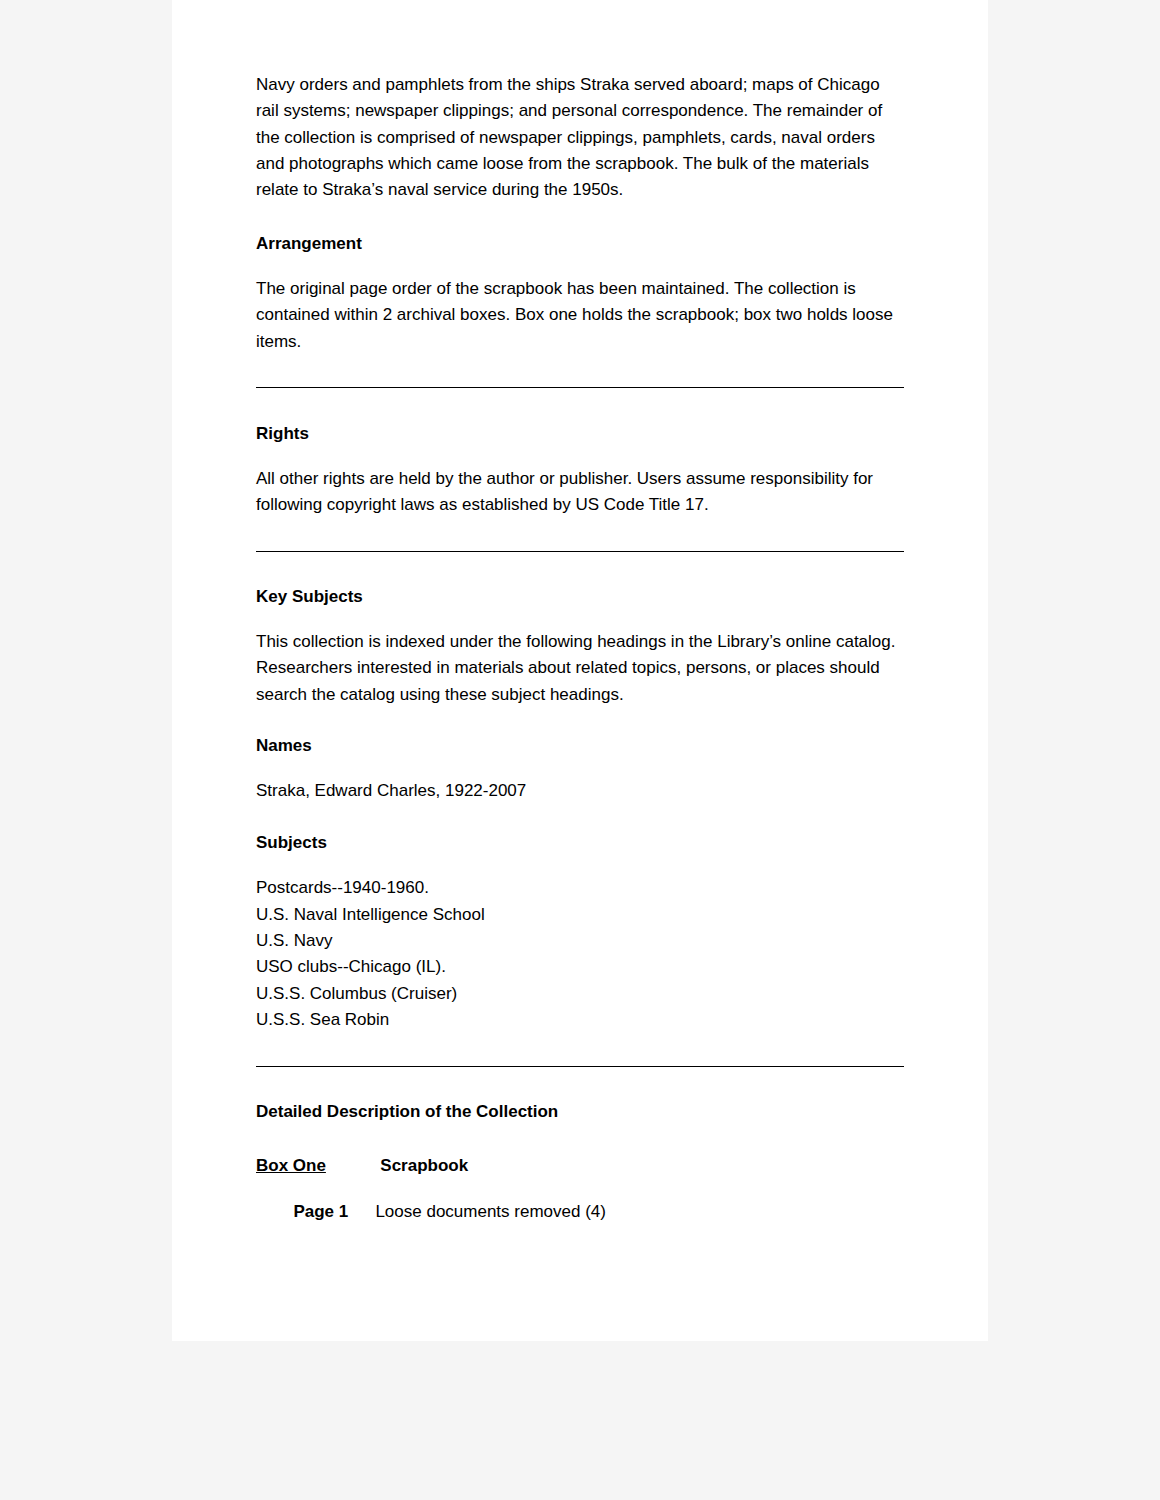Navy orders and pamphlets from the ships Straka served aboard; maps of Chicago rail systems; newspaper clippings; and personal correspondence. The remainder of the collection is comprised of newspaper clippings, pamphlets, cards, naval orders and photographs which came loose from the scrapbook. The bulk of the materials relate to Straka’s naval service during the 1950s.
Arrangement
The original page order of the scrapbook has been maintained. The collection is contained within 2 archival boxes. Box one holds the scrapbook; box two holds loose items.
Rights
All other rights are held by the author or publisher. Users assume responsibility for following copyright laws as established by US Code Title 17.
Key Subjects
This collection is indexed under the following headings in the Library’s online catalog. Researchers interested in materials about related topics, persons, or places should search the catalog using these subject headings.
Names
Straka, Edward Charles, 1922-2007
Subjects
Postcards--1940-1960. U.S. Naval Intelligence School U.S. Navy USO clubs--Chicago (IL). U.S.S. Columbus (Cruiser) U.S.S. Sea Robin
Detailed Description of the Collection
Box One Scrapbook
Page 1 Loose documents removed (4)